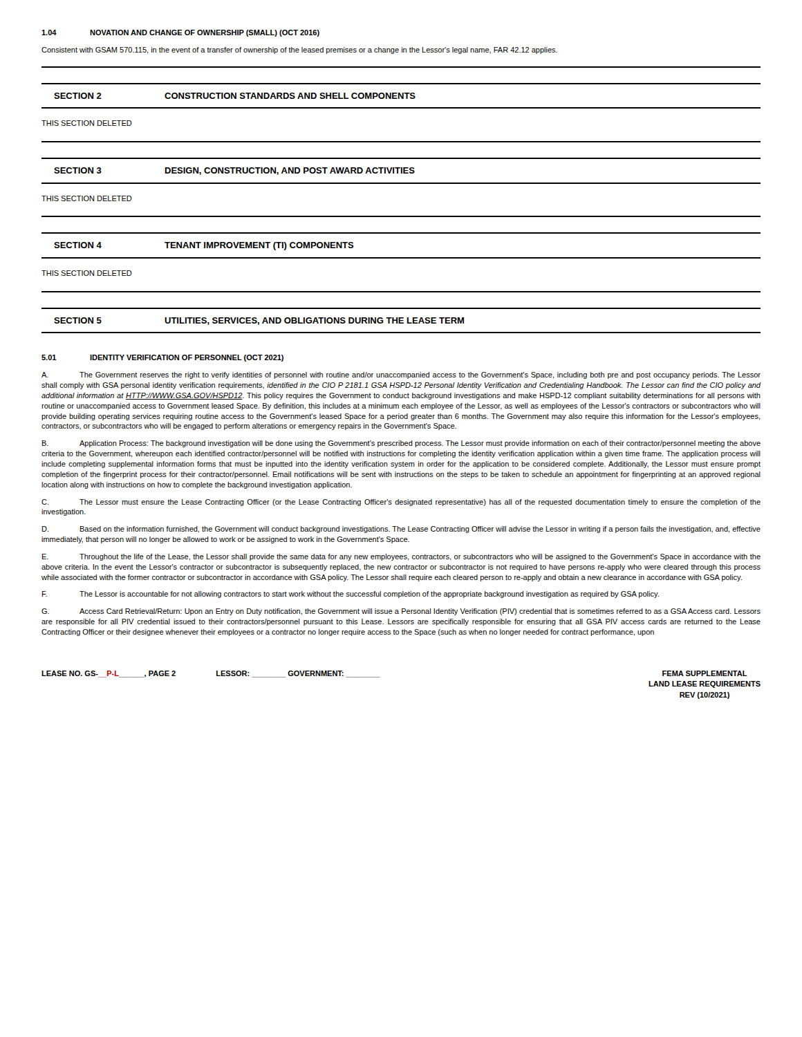1.04 NOVATION AND CHANGE OF OWNERSHIP (SMALL) (OCT 2016)
Consistent with GSAM 570.115, in the event of a transfer of ownership of the leased premises or a change in the Lessor's legal name, FAR 42.12 applies.
SECTION 2 CONSTRUCTION STANDARDS AND SHELL COMPONENTS
THIS SECTION DELETED
SECTION 3 DESIGN, CONSTRUCTION, AND POST AWARD ACTIVITIES
THIS SECTION DELETED
SECTION 4 TENANT IMPROVEMENT (TI) COMPONENTS
THIS SECTION DELETED
SECTION 5 UTILITIES, SERVICES, AND OBLIGATIONS DURING THE LEASE TERM
5.01 IDENTITY VERIFICATION OF PERSONNEL (OCT 2021)
A. The Government reserves the right to verify identities of personnel with routine and/or unaccompanied access to the Government's Space, including both pre and post occupancy periods. The Lessor shall comply with GSA personal identity verification requirements, identified in the CIO P 2181.1 GSA HSPD-12 Personal Identity Verification and Credentialing Handbook. The Lessor can find the CIO policy and additional information at HTTP://WWW.GSA.GOV/HSPD12. This policy requires the Government to conduct background investigations and make HSPD-12 compliant suitability determinations for all persons with routine or unaccompanied access to Government leased Space. By definition, this includes at a minimum each employee of the Lessor, as well as employees of the Lessor's contractors or subcontractors who will provide building operating services requiring routine access to the Government's leased Space for a period greater than 6 months. The Government may also require this information for the Lessor's employees, contractors, or subcontractors who will be engaged to perform alterations or emergency repairs in the Government's Space.
B. Application Process: The background investigation will be done using the Government's prescribed process. The Lessor must provide information on each of their contractor/personnel meeting the above criteria to the Government, whereupon each identified contractor/personnel will be notified with instructions for completing the identity verification application within a given time frame. The application process will include completing supplemental information forms that must be inputted into the identity verification system in order for the application to be considered complete. Additionally, the Lessor must ensure prompt completion of the fingerprint process for their contractor/personnel. Email notifications will be sent with instructions on the steps to be taken to schedule an appointment for fingerprinting at an approved regional location along with instructions on how to complete the background investigation application.
C. The Lessor must ensure the Lease Contracting Officer (or the Lease Contracting Officer's designated representative) has all of the requested documentation timely to ensure the completion of the investigation.
D. Based on the information furnished, the Government will conduct background investigations. The Lease Contracting Officer will advise the Lessor in writing if a person fails the investigation, and, effective immediately, that person will no longer be allowed to work or be assigned to work in the Government's Space.
E. Throughout the life of the Lease, the Lessor shall provide the same data for any new employees, contractors, or subcontractors who will be assigned to the Government's Space in accordance with the above criteria. In the event the Lessor's contractor or subcontractor is subsequently replaced, the new contractor or subcontractor is not required to have persons re-apply who were cleared through this process while associated with the former contractor or subcontractor in accordance with GSA policy. The Lessor shall require each cleared person to re-apply and obtain a new clearance in accordance with GSA policy.
F. The Lessor is accountable for not allowing contractors to start work without the successful completion of the appropriate background investigation as required by GSA policy.
G. Access Card Retrieval/Return: Upon an Entry on Duty notification, the Government will issue a Personal Identity Verification (PIV) credential that is sometimes referred to as a GSA Access card. Lessors are responsible for all PIV credential issued to their contractors/personnel pursuant to this Lease. Lessors are specifically responsible for ensuring that all GSA PIV access cards are returned to the Lease Contracting Officer or their designee whenever their employees or a contractor no longer require access to the Space (such as when no longer needed for contract performance, upon
LEASE NO. GS-__P-L______, PAGE 2 LESSOR: ________ GOVERNMENT: ________ FEMA SUPPLEMENTAL
LAND LEASE REQUIREMENTS
REV (10/2021)